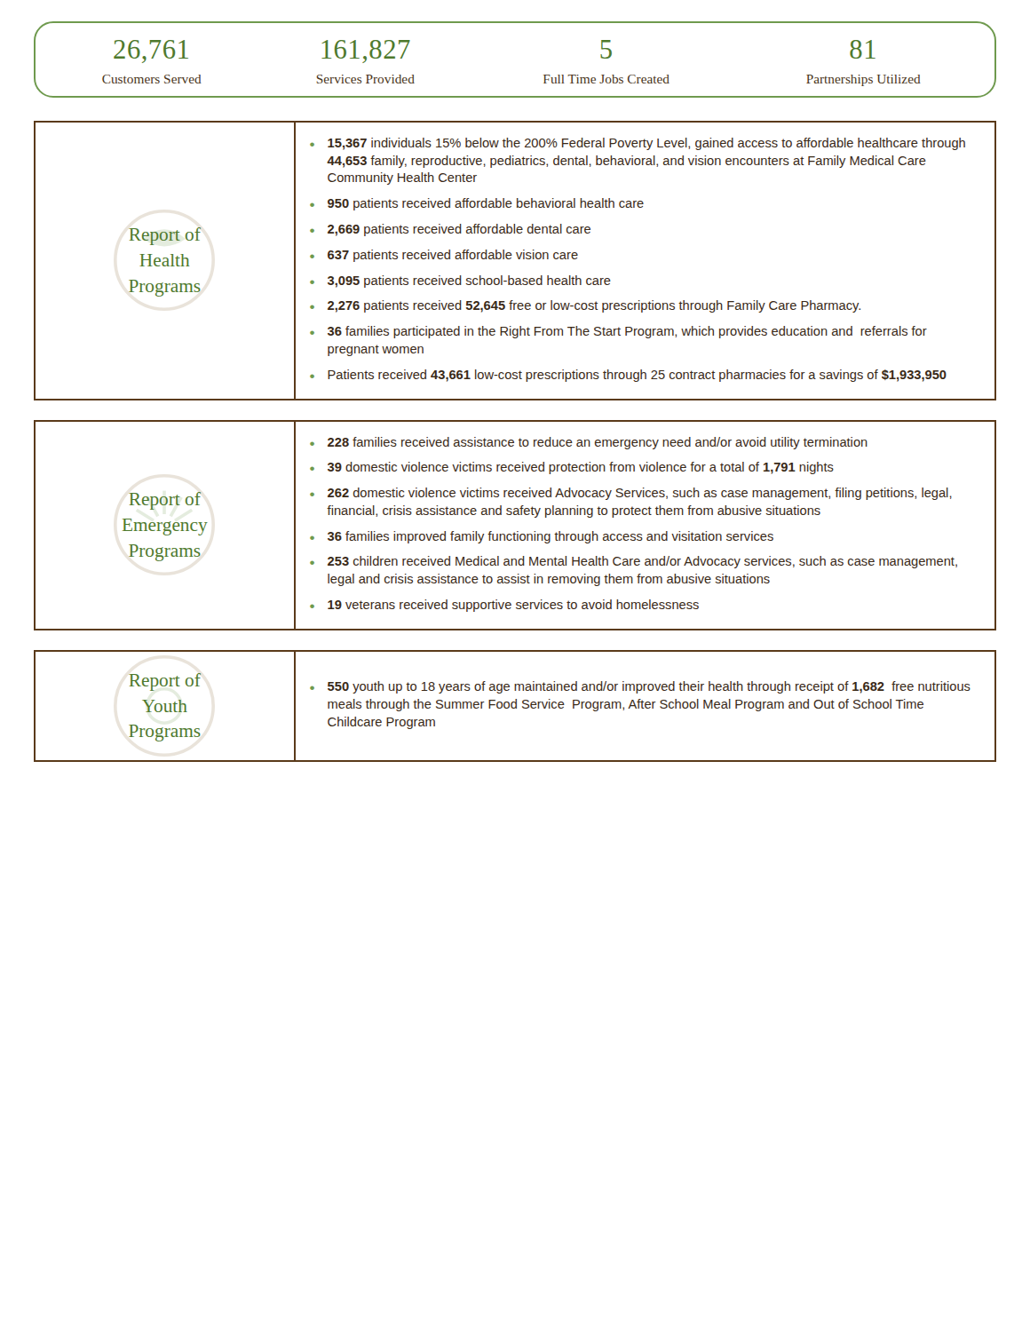| 26,761 | 161,827 | 5 | 81 |
| Customers Served | Services Provided | Full Time Jobs Created | Partnerships Utilized |
| Report of Health Programs | 15,367 individuals 15% below the 200% Federal Poverty Level, gained access to affordable healthcare through 44,653 family, reproductive, pediatrics, dental, behavioral, and vision encounters at Family Medical Care Community Health Center 950 patients received affordable behavioral health care 2,669 patients received affordable dental care 637 patients received affordable vision care 3,095 patients received school-based health care 2,276 patients received 52,645 free or low-cost prescriptions through Family Care Pharmacy. 36 families participated in the Right From The Start Program, which provides education and referrals for pregnant women Patients received 43,661 low-cost prescriptions through 25 contract pharmacies for a savings of $1,933,950 |
| Report of Emergency Programs | 228 families received assistance to reduce an emergency need and/or avoid utility termination 39 domestic violence victims received protection from violence for a total of 1,791 nights 262 domestic violence victims received Advocacy Services, such as case management, filing petitions, legal, financial, crisis assistance and safety planning to protect them from abusive situations 36 families improved family functioning through access and visitation services 253 children received Medical and Mental Health Care and/or Advocacy services, such as case management, legal and crisis assistance to assist in removing them from abusive situations 19 veterans received supportive services to avoid homelessness |
| Report of Youth Programs | 550 youth up to 18 years of age maintained and/or improved their health through receipt of 1,682 free nutritious meals through the Summer Food Service Program, After School Meal Program and Out of School Time Childcare Program |